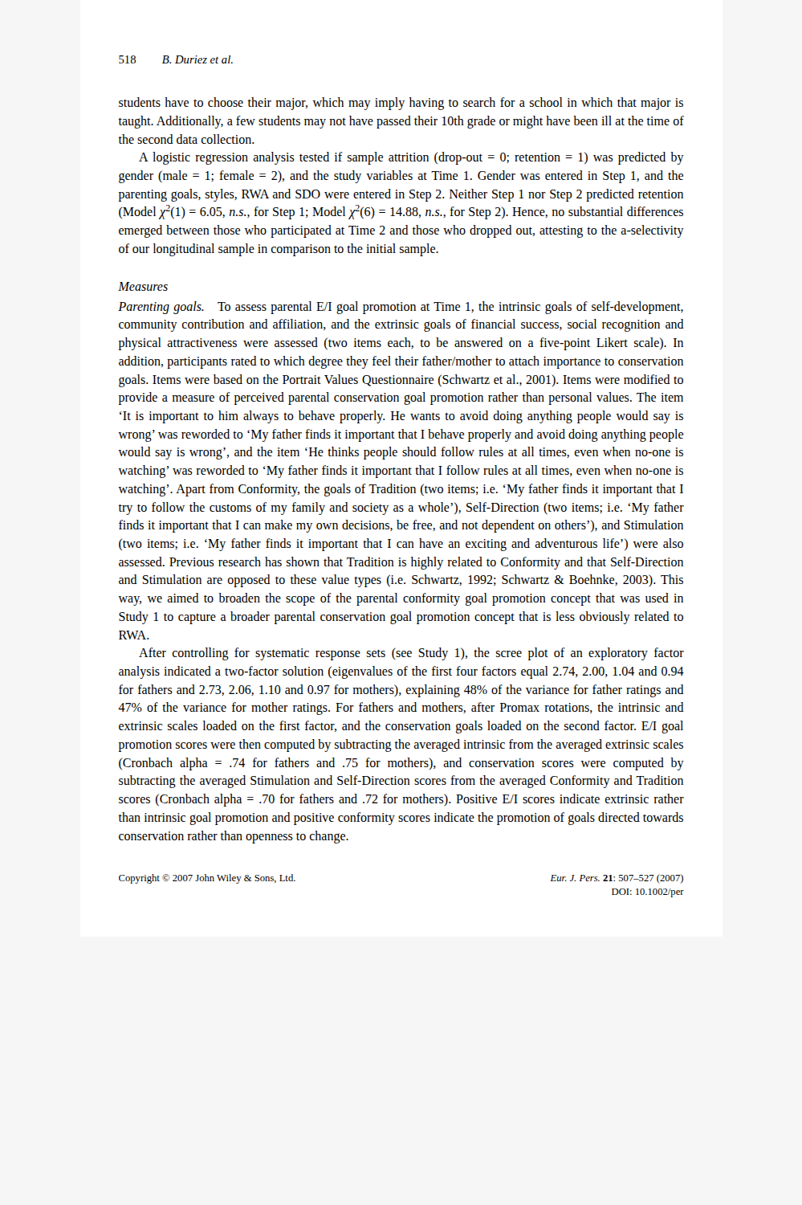518 B. Duriez et al.
students have to choose their major, which may imply having to search for a school in which that major is taught. Additionally, a few students may not have passed their 10th grade or might have been ill at the time of the second data collection.
A logistic regression analysis tested if sample attrition (drop-out = 0; retention = 1) was predicted by gender (male = 1; female = 2), and the study variables at Time 1. Gender was entered in Step 1, and the parenting goals, styles, RWA and SDO were entered in Step 2. Neither Step 1 nor Step 2 predicted retention (Model χ2(1) = 6.05, n.s., for Step 1; Model χ2(6) = 14.88, n.s., for Step 2). Hence, no substantial differences emerged between those who participated at Time 2 and those who dropped out, attesting to the a-selectivity of our longitudinal sample in comparison to the initial sample.
Measures
Parenting goals. To assess parental E/I goal promotion at Time 1, the intrinsic goals of self-development, community contribution and affiliation, and the extrinsic goals of financial success, social recognition and physical attractiveness were assessed (two items each, to be answered on a five-point Likert scale). In addition, participants rated to which degree they feel their father/mother to attach importance to conservation goals. Items were based on the Portrait Values Questionnaire (Schwartz et al., 2001). Items were modified to provide a measure of perceived parental conservation goal promotion rather than personal values. The item ‘It is important to him always to behave properly. He wants to avoid doing anything people would say is wrong’ was reworded to ‘My father finds it important that I behave properly and avoid doing anything people would say is wrong’, and the item ‘He thinks people should follow rules at all times, even when no-one is watching’ was reworded to ‘My father finds it important that I follow rules at all times, even when no-one is watching’. Apart from Conformity, the goals of Tradition (two items; i.e. ‘My father finds it important that I try to follow the customs of my family and society as a whole’), Self-Direction (two items; i.e. ‘My father finds it important that I can make my own decisions, be free, and not dependent on others’), and Stimulation (two items; i.e. ‘My father finds it important that I can have an exciting and adventurous life’) were also assessed. Previous research has shown that Tradition is highly related to Conformity and that Self-Direction and Stimulation are opposed to these value types (i.e. Schwartz, 1992; Schwartz & Boehnke, 2003). This way, we aimed to broaden the scope of the parental conformity goal promotion concept that was used in Study 1 to capture a broader parental conservation goal promotion concept that is less obviously related to RWA.
After controlling for systematic response sets (see Study 1), the scree plot of an exploratory factor analysis indicated a two-factor solution (eigenvalues of the first four factors equal 2.74, 2.00, 1.04 and 0.94 for fathers and 2.73, 2.06, 1.10 and 0.97 for mothers), explaining 48% of the variance for father ratings and 47% of the variance for mother ratings. For fathers and mothers, after Promax rotations, the intrinsic and extrinsic scales loaded on the first factor, and the conservation goals loaded on the second factor. E/I goal promotion scores were then computed by subtracting the averaged intrinsic from the averaged extrinsic scales (Cronbach alpha = .74 for fathers and .75 for mothers), and conservation scores were computed by subtracting the averaged Stimulation and Self-Direction scores from the averaged Conformity and Tradition scores (Cronbach alpha = .70 for fathers and .72 for mothers). Positive E/I scores indicate extrinsic rather than intrinsic goal promotion and positive conformity scores indicate the promotion of goals directed towards conservation rather than openness to change.
Copyright © 2007 John Wiley & Sons, Ltd.
Eur. J. Pers. 21: 507–527 (2007)
DOI: 10.1002/per